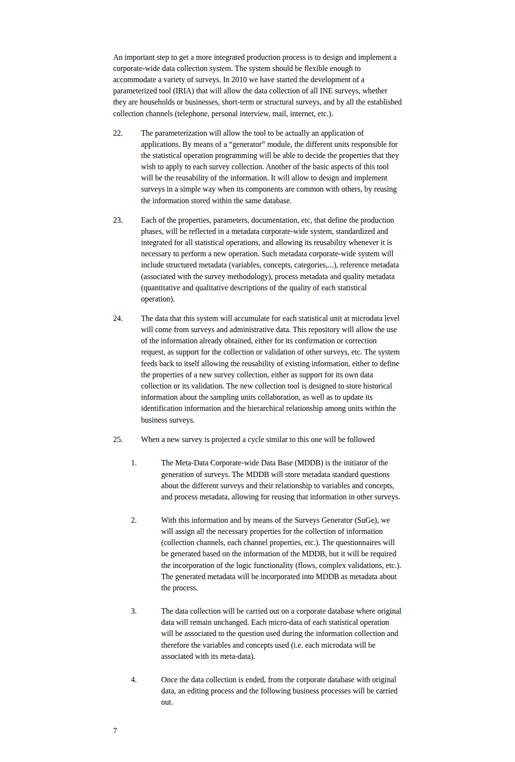An important step to get a more integrated production process is to design and implement a corporate-wide data collection system. The system should be flexible enough to accommodate a variety of surveys. In 2010 we have started the development of a parameterized tool (IRIA) that will allow the data collection of all INE surveys, whether they are households or businesses, short-term or structural surveys, and by all the established collection channels (telephone, personal interview, mail, internet, etc.).
22.
The parameterization will allow the tool to be actually an application of applications. By means of a “generator” module, the different units responsible for the statistical operation programming will be able to decide the properties that they wish to apply to each survey collection. Another of the basic aspects of this tool will be the reusability of the information. It will allow to design and implement surveys in a simple way when its components are common with others, by reusing the information stored within the same database.
23.
Each of the properties, parameters, documentation, etc, that define the production phases, will be reflected in a metadata corporate-wide system, standardized and integrated for all statistical operations, and allowing its reusability whenever it is necessary to perform a new operation. Such metadata corporate-wide system will include structured metadata (variables, concepts, categories,...), reference metadata (associated with the survey methodology), process metadata and quality metadata (quantitative and qualitative descriptions of the quality of each statistical operation).
24.
The data that this system will accumulate for each statistical unit at microdata level will come from surveys and administrative data. This repository will allow the use of the information already obtained, either for its confirmation or correction request, as support for the collection or validation of other surveys, etc. The system feeds back to itself allowing the reusability of existing information, either to define the properties of a new survey collection, either as support for its own data collection or its validation. The new collection tool is designed to store historical information about the sampling units collaboration, as well as to update its identification information and the hierarchical relationship among units within the business surveys.
25.
When a new survey is projected a cycle similar to this one will be followed
1. The Meta-Data Corporate-wide Data Base (MDDB) is the initiator of the generation of surveys. The MDDB will store metadata standard questions about the different surveys and their relationship to variables and concepts, and process metadata, allowing for reusing that information in other surveys.
2. With this information and by means of the Surveys Generator (SuGe), we will assign all the necessary properties for the collection of information (collection channels, each channel properties, etc.). The questionnaires will be generated based on the information of the MDDB, but it will be required the incorporation of the logic functionality (flows, complex validations, etc.). The generated metadata will be incorporated into MDDB as metadata about the process.
3. The data collection will be carried out on a corporate database where original data will remain unchanged. Each micro-data of each statistical operation will be associated to the question used during the information collection and therefore the variables and concepts used (i.e. each microdata will be associated with its meta-data).
4. Once the data collection is ended, from the corporate database with original data, an editing process and the following business processes will be carried out.
7